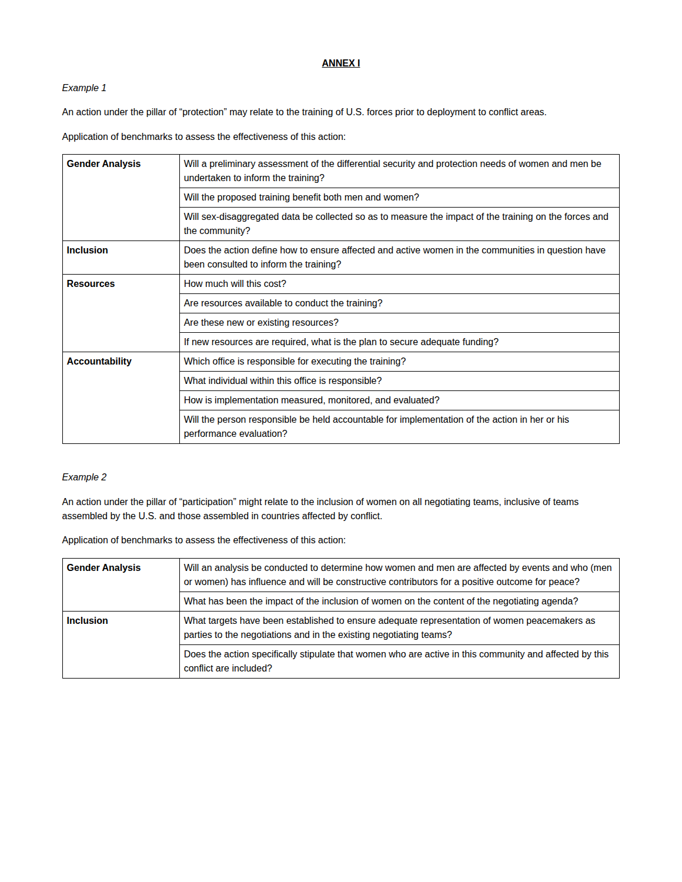ANNEX I
Example 1
An action under the pillar of “protection” may relate to the training of U.S. forces prior to deployment to conflict areas.
Application of benchmarks to assess the effectiveness of this action:
| Gender Analysis | Will a preliminary assessment of the differential security and protection needs of women and men be undertaken to inform the training? |
| Will the proposed training benefit both men and women? |
| Will sex-disaggregated data be collected so as to measure the impact of the training on the forces and the community? |
| Inclusion | Does the action define how to ensure affected and active women in the communities in question have been consulted to inform the training? |
| Resources | How much will this cost? |
| Are resources available to conduct the training? |
| Are these new or existing resources? |
| If new resources are required, what is the plan to secure adequate funding? |
| Accountability | Which office is responsible for executing the training? |
| What individual within this office is responsible? |
| How is implementation measured, monitored, and evaluated? |
| Will the person responsible be held accountable for implementation of the action in her or his performance evaluation? |
Example 2
An action under the pillar of “participation” might relate to the inclusion of women on all negotiating teams, inclusive of teams assembled by the U.S. and those assembled in countries affected by conflict.
Application of benchmarks to assess the effectiveness of this action:
| Gender Analysis | Will an analysis be conducted to determine how women and men are affected by events and who (men or women) has influence and will be constructive contributors for a positive outcome for peace? |
| What has been the impact of the inclusion of women on the content of the negotiating agenda? |
| Inclusion | What targets have been established to ensure adequate representation of women peacemakers as parties to the negotiations and in the existing negotiating teams? |
| Does the action specifically stipulate that women who are active in this community and affected by this conflict are included? |